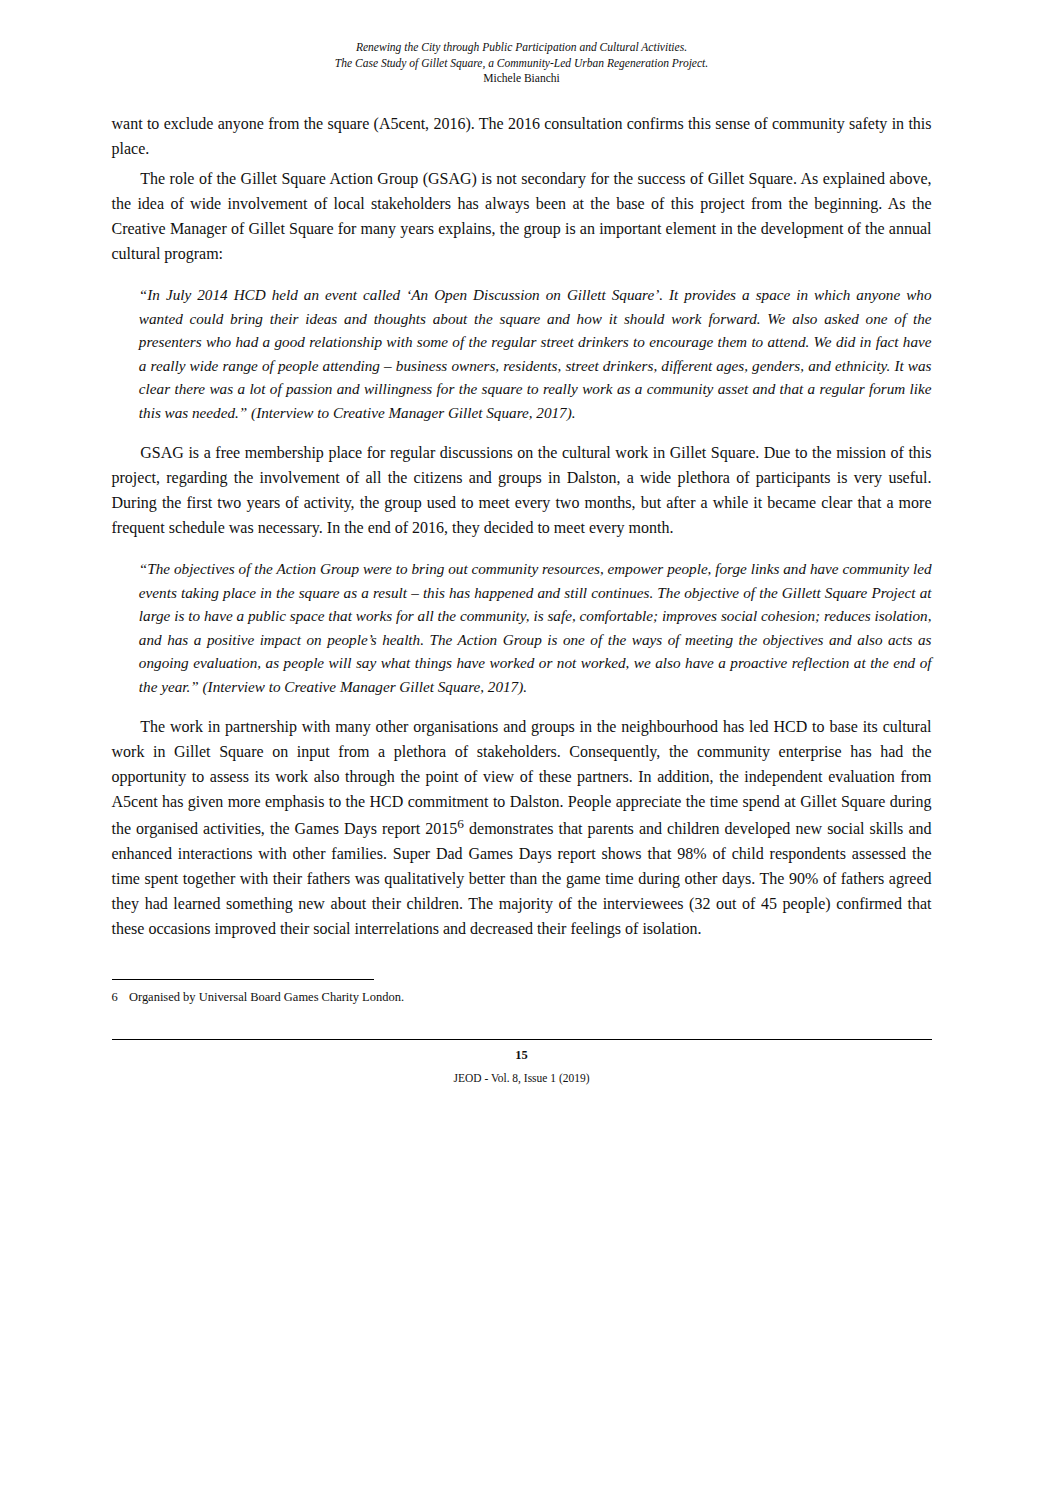Renewing the City through Public Participation and Cultural Activities. The Case Study of Gillet Square, a Community-Led Urban Regeneration Project. Michele Bianchi
want to exclude anyone from the square (A5cent, 2016). The 2016 consultation confirms this sense of community safety in this place.
The role of the Gillet Square Action Group (GSAG) is not secondary for the success of Gillet Square. As explained above, the idea of wide involvement of local stakeholders has always been at the base of this project from the beginning. As the Creative Manager of Gillet Square for many years explains, the group is an important element in the development of the annual cultural program:
“In July 2014 HCD held an event called ‘An Open Discussion on Gillett Square’. It provides a space in which anyone who wanted could bring their ideas and thoughts about the square and how it should work forward. We also asked one of the presenters who had a good relationship with some of the regular street drinkers to encourage them to attend. We did in fact have a really wide range of people attending – business owners, residents, street drinkers, different ages, genders, and ethnicity. It was clear there was a lot of passion and willingness for the square to really work as a community asset and that a regular forum like this was needed.” (Interview to Creative Manager Gillet Square, 2017).
GSAG is a free membership place for regular discussions on the cultural work in Gillet Square. Due to the mission of this project, regarding the involvement of all the citizens and groups in Dalston, a wide plethora of participants is very useful. During the first two years of activity, the group used to meet every two months, but after a while it became clear that a more frequent schedule was necessary. In the end of 2016, they decided to meet every month.
“The objectives of the Action Group were to bring out community resources, empower people, forge links and have community led events taking place in the square as a result – this has happened and still continues. The objective of the Gillett Square Project at large is to have a public space that works for all the community, is safe, comfortable; improves social cohesion; reduces isolation, and has a positive impact on people’s health. The Action Group is one of the ways of meeting the objectives and also acts as ongoing evaluation, as people will say what things have worked or not worked, we also have a proactive reflection at the end of the year.” (Interview to Creative Manager Gillet Square, 2017).
The work in partnership with many other organisations and groups in the neighbourhood has led HCD to base its cultural work in Gillet Square on input from a plethora of stakeholders. Consequently, the community enterprise has had the opportunity to assess its work also through the point of view of these partners. In addition, the independent evaluation from A5cent has given more emphasis to the HCD commitment to Dalston. People appreciate the time spend at Gillet Square during the organised activities, the Games Days report 20156 demonstrates that parents and children developed new social skills and enhanced interactions with other families. Super Dad Games Days report shows that 98% of child respondents assessed the time spent together with their fathers was qualitatively better than the game time during other days. The 90% of fathers agreed they had learned something new about their children. The majority of the interviewees (32 out of 45 people) confirmed that these occasions improved their social interrelations and decreased their feelings of isolation.
6 Organised by Universal Board Games Charity London.
15 JEOD - Vol. 8, Issue 1 (2019)